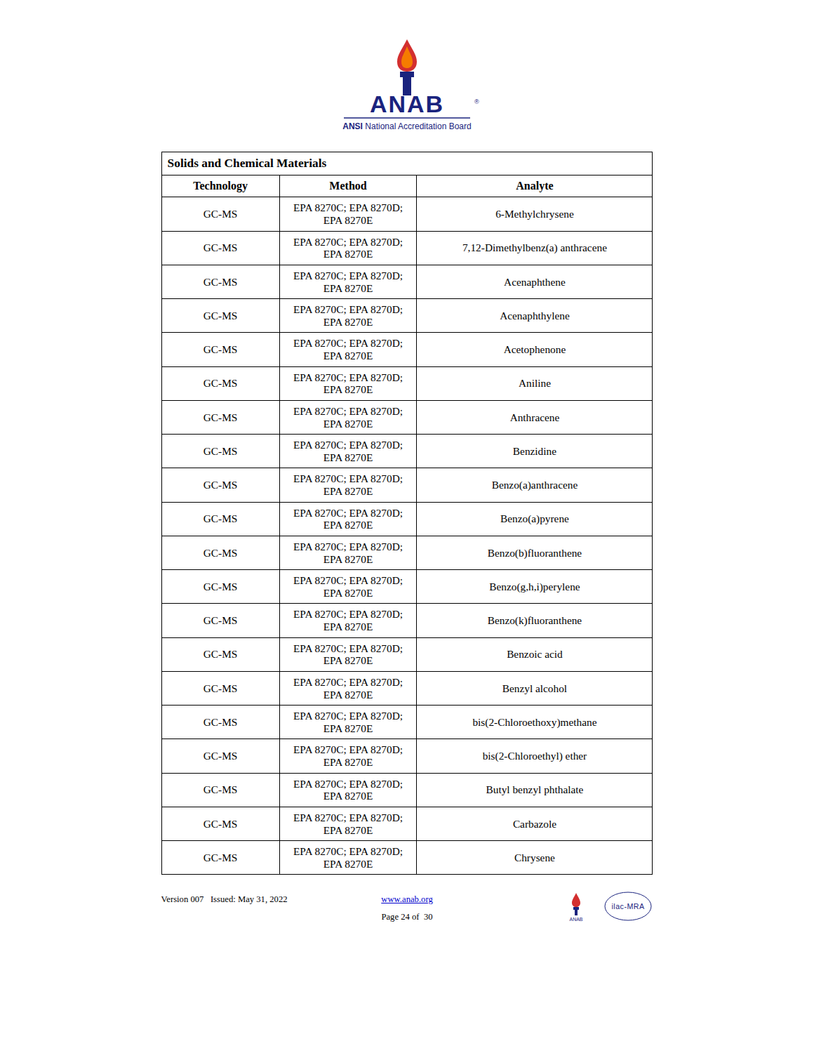ANAB ® ANSI National Accreditation Board
Solids and Chemical Materials
| Technology | Method | Analyte |
| --- | --- | --- |
| GC-MS | EPA 8270C; EPA 8270D; EPA 8270E | 6-Methylchrysene |
| GC-MS | EPA 8270C; EPA 8270D; EPA 8270E | 7,12-Dimethylbenz(a) anthracene |
| GC-MS | EPA 8270C; EPA 8270D; EPA 8270E | Acenaphthene |
| GC-MS | EPA 8270C; EPA 8270D; EPA 8270E | Acenaphthylene |
| GC-MS | EPA 8270C; EPA 8270D; EPA 8270E | Acetophenone |
| GC-MS | EPA 8270C; EPA 8270D; EPA 8270E | Aniline |
| GC-MS | EPA 8270C; EPA 8270D; EPA 8270E | Anthracene |
| GC-MS | EPA 8270C; EPA 8270D; EPA 8270E | Benzidine |
| GC-MS | EPA 8270C; EPA 8270D; EPA 8270E | Benzo(a)anthracene |
| GC-MS | EPA 8270C; EPA 8270D; EPA 8270E | Benzo(a)pyrene |
| GC-MS | EPA 8270C; EPA 8270D; EPA 8270E | Benzo(b)fluoranthene |
| GC-MS | EPA 8270C; EPA 8270D; EPA 8270E | Benzo(g,h,i)perylene |
| GC-MS | EPA 8270C; EPA 8270D; EPA 8270E | Benzo(k)fluoranthene |
| GC-MS | EPA 8270C; EPA 8270D; EPA 8270E | Benzoic acid |
| GC-MS | EPA 8270C; EPA 8270D; EPA 8270E | Benzyl alcohol |
| GC-MS | EPA 8270C; EPA 8270D; EPA 8270E | bis(2-Chloroethoxy)methane |
| GC-MS | EPA 8270C; EPA 8270D; EPA 8270E | bis(2-Chloroethyl) ether |
| GC-MS | EPA 8270C; EPA 8270D; EPA 8270E | Butyl benzyl phthalate |
| GC-MS | EPA 8270C; EPA 8270D; EPA 8270E | Carbazole |
| GC-MS | EPA 8270C; EPA 8270D; EPA 8270E | Chrysene |
Version 007 Issued: May 31, 2022
www.anab.org
ANAB ilac-MRA
Page 24 of 30